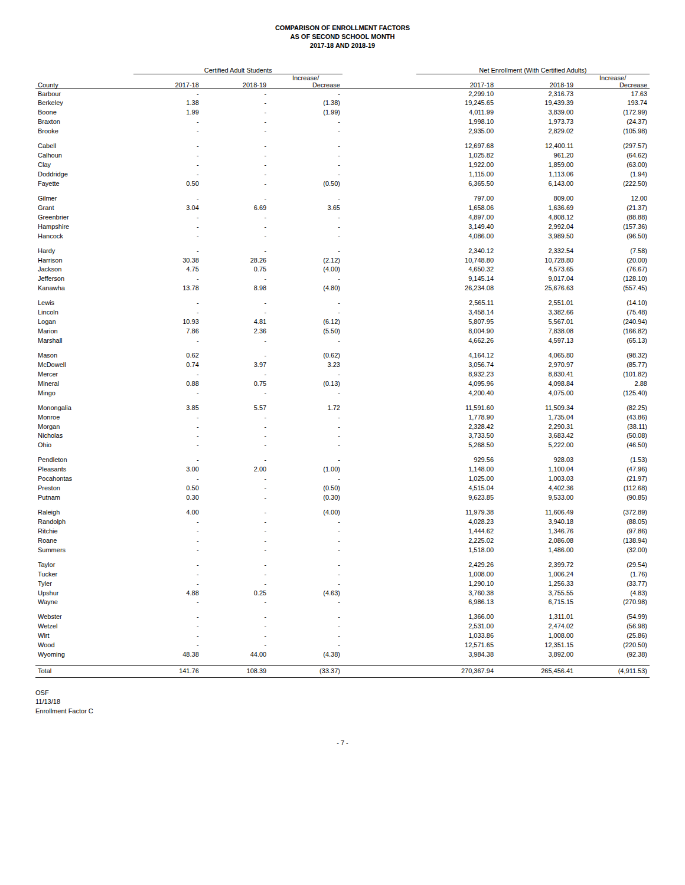COMPARISON OF ENROLLMENT FACTORS
AS OF SECOND SCHOOL MONTH
2017-18 AND 2018-19
| | Certified Adult Students | | Net Enrollment (With Certified Adults) |
| --- | --- | --- | --- |
| | | | Increase/ | | | | Increase/ |
| County | 2017-18 | 2018-19 | Decrease | | 2017-18 | 2018-19 | Decrease |
| Barbour | - | - | - | | 2,299.10 | 2,316.73 | 17.63 |
| Berkeley | 1.38 | - | (1.38) | | 19,245.65 | 19,439.39 | 193.74 |
| Boone | 1.99 | - | (1.99) | | 4,011.99 | 3,839.00 | (172.99) |
| Braxton | - | - | - | | 1,998.10 | 1,973.73 | (24.37) |
| Brooke | - | - | - | | 2,935.00 | 2,829.02 | (105.98) |
| Cabell | - | - | - | | 12,697.68 | 12,400.11 | (297.57) |
| Calhoun | - | - | - | | 1,025.82 | 961.20 | (64.62) |
| Clay | - | - | - | | 1,922.00 | 1,859.00 | (63.00) |
| Doddridge | - | - | - | | 1,115.00 | 1,113.06 | (1.94) |
| Fayette | 0.50 | - | (0.50) | | 6,365.50 | 6,143.00 | (222.50) |
| Gilmer | - | - | - | | 797.00 | 809.00 | 12.00 |
| Grant | 3.04 | 6.69 | 3.65 | | 1,658.06 | 1,636.69 | (21.37) |
| Greenbrier | - | - | - | | 4,897.00 | 4,808.12 | (88.88) |
| Hampshire | - | - | - | | 3,149.40 | 2,992.04 | (157.36) |
| Hancock | - | - | - | | 4,086.00 | 3,989.50 | (96.50) |
| Hardy | - | - | - | | 2,340.12 | 2,332.54 | (7.58) |
| Harrison | 30.38 | 28.26 | (2.12) | | 10,748.80 | 10,728.80 | (20.00) |
| Jackson | 4.75 | 0.75 | (4.00) | | 4,650.32 | 4,573.65 | (76.67) |
| Jefferson | - | - | - | | 9,145.14 | 9,017.04 | (128.10) |
| Kanawha | 13.78 | 8.98 | (4.80) | | 26,234.08 | 25,676.63 | (557.45) |
| Lewis | - | - | - | | 2,565.11 | 2,551.01 | (14.10) |
| Lincoln | - | - | - | | 3,458.14 | 3,382.66 | (75.48) |
| Logan | 10.93 | 4.81 | (6.12) | | 5,807.95 | 5,567.01 | (240.94) |
| Marion | 7.86 | 2.36 | (5.50) | | 8,004.90 | 7,838.08 | (166.82) |
| Marshall | - | - | - | | 4,662.26 | 4,597.13 | (65.13) |
| Mason | 0.62 | - | (0.62) | | 4,164.12 | 4,065.80 | (98.32) |
| McDowell | 0.74 | 3.97 | 3.23 | | 3,056.74 | 2,970.97 | (85.77) |
| Mercer | - | - | - | | 8,932.23 | 8,830.41 | (101.82) |
| Mineral | 0.88 | 0.75 | (0.13) | | 4,095.96 | 4,098.84 | 2.88 |
| Mingo | - | - | - | | 4,200.40 | 4,075.00 | (125.40) |
| Monongalia | 3.85 | 5.57 | 1.72 | | 11,591.60 | 11,509.34 | (82.25) |
| Monroe | - | - | - | | 1,778.90 | 1,735.04 | (43.86) |
| Morgan | - | - | - | | 2,328.42 | 2,290.31 | (38.11) |
| Nicholas | - | - | - | | 3,733.50 | 3,683.42 | (50.08) |
| Ohio | - | - | - | | 5,268.50 | 5,222.00 | (46.50) |
| Pendleton | - | - | - | | 929.56 | 928.03 | (1.53) |
| Pleasants | 3.00 | 2.00 | (1.00) | | 1,148.00 | 1,100.04 | (47.96) |
| Pocahontas | - | - | - | | 1,025.00 | 1,003.03 | (21.97) |
| Preston | 0.50 | - | (0.50) | | 4,515.04 | 4,402.36 | (112.68) |
| Putnam | 0.30 | - | (0.30) | | 9,623.85 | 9,533.00 | (90.85) |
| Raleigh | 4.00 | - | (4.00) | | 11,979.38 | 11,606.49 | (372.89) |
| Randolph | - | - | - | | 4,028.23 | 3,940.18 | (88.05) |
| Ritchie | - | - | - | | 1,444.62 | 1,346.76 | (97.86) |
| Roane | - | - | - | | 2,225.02 | 2,086.08 | (138.94) |
| Summers | - | - | - | | 1,518.00 | 1,486.00 | (32.00) |
| Taylor | - | - | - | | 2,429.26 | 2,399.72 | (29.54) |
| Tucker | - | - | - | | 1,008.00 | 1,006.24 | (1.76) |
| Tyler | - | - | - | | 1,290.10 | 1,256.33 | (33.77) |
| Upshur | 4.88 | 0.25 | (4.63) | | 3,760.38 | 3,755.55 | (4.83) |
| Wayne | - | - | - | | 6,986.13 | 6,715.15 | (270.98) |
| Webster | - | - | - | | 1,366.00 | 1,311.01 | (54.99) |
| Wetzel | - | - | - | | 2,531.00 | 2,474.02 | (56.98) |
| Wirt | - | - | - | | 1,033.86 | 1,008.00 | (25.86) |
| Wood | - | - | - | | 12,571.65 | 12,351.15 | (220.50) |
| Wyoming | 48.38 | 44.00 | (4.38) | | 3,984.38 | 3,892.00 | (92.38) |
| Total | 141.76 | 108.39 | (33.37) | | 270,367.94 | 265,456.41 | (4,911.53) |
OSF
11/13/18
Enrollment Factor C
- 7 -